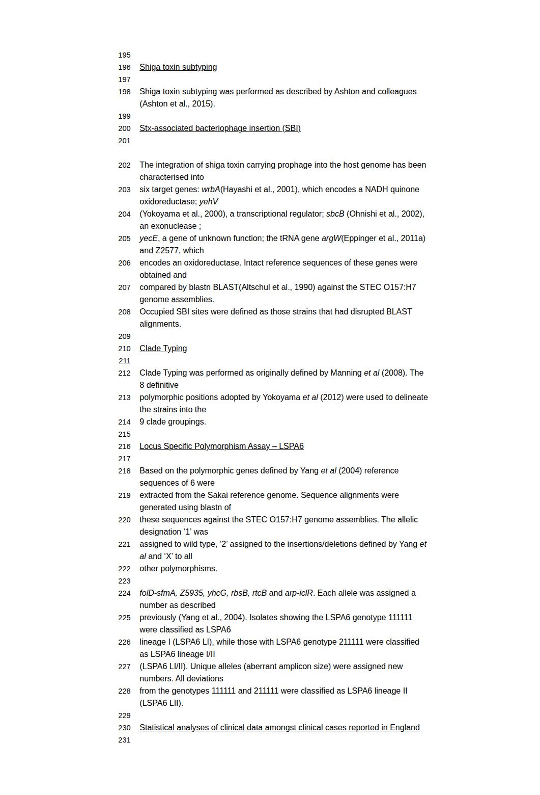195
196
Shiga toxin subtyping
197
198
Shiga toxin subtyping was performed as described by Ashton and colleagues (Ashton et al., 2015).
199
200
Stx-associated bacteriophage insertion (SBI)
201
202
The integration of shiga toxin carrying prophage into the host genome has been characterised into
203
six target genes: wrbA(Hayashi et al., 2001), which encodes a NADH quinone oxidoreductase; yehV
204
(Yokoyama et al., 2000), a transcriptional regulator; sbcB (Ohnishi et al., 2002), an exonuclease ;
205
yecE, a gene of unknown function; the tRNA gene argW(Eppinger et al., 2011a) and Z2577, which
206
encodes an oxidoreductase. Intact reference sequences of these genes were obtained and
207
compared by blastn BLAST(Altschul et al., 1990) against the STEC O157:H7 genome assemblies.
208
Occupied SBI sites were defined as those strains that had disrupted BLAST alignments.
209
210
Clade Typing
211
212
Clade Typing was performed as originally defined by Manning et al (2008). The 8 definitive
213
polymorphic positions adopted by Yokoyama et al (2012) were used to delineate the strains into the
214
9 clade groupings.
215
216
Locus Specific Polymorphism Assay – LSPA6
217
218
Based on the polymorphic genes defined by Yang et al (2004) reference sequences of 6 were
219
extracted from the Sakai reference genome. Sequence alignments were generated using blastn of
220
these sequences against the STEC O157:H7 genome assemblies. The allelic designation ‘1’ was
221
assigned to wild type, ‘2’ assigned to the insertions/deletions defined by Yang et al and ‘X’ to all
222
other polymorphisms.
223
224
folD-sfmA, Z5935, yhcG, rbsB, rtcB and arp-iclR. Each allele was assigned a number as described
225
previously (Yang et al., 2004). Isolates showing the LSPA6 genotype 111111 were classified as LSPA6
226
lineage I (LSPA6 LI), while those with LSPA6 genotype 211111 were classified as LSPA6 lineage I/II
227
(LSPA6 LI/II). Unique alleles (aberrant amplicon size) were assigned new numbers. All deviations
228
from the genotypes 111111 and 211111 were classified as LSPA6 lineage II (LSPA6 LII).
229
230
Statistical analyses of clinical data amongst clinical cases reported in England
231